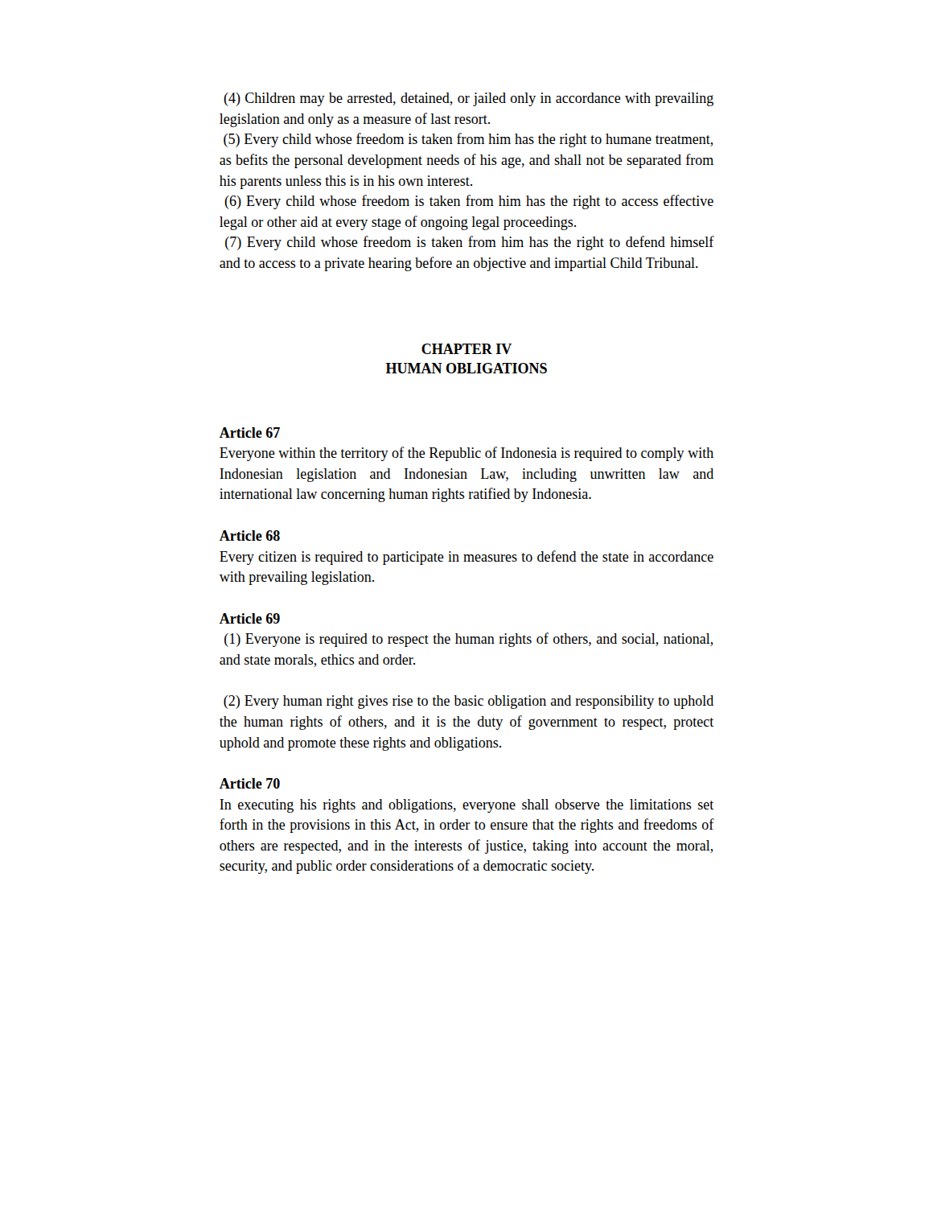(4) Children may be arrested, detained, or jailed only in accordance with prevailing legislation and only as a measure of last resort.
(5) Every child whose freedom is taken from him has the right to humane treatment, as befits the personal development needs of his age, and shall not be separated from his parents unless this is in his own interest.
(6) Every child whose freedom is taken from him has the right to access effective legal or other aid at every stage of ongoing legal proceedings.
(7) Every child whose freedom is taken from him has the right to defend himself and to access to a private hearing before an objective and impartial Child Tribunal.
CHAPTER IV
HUMAN OBLIGATIONS
Article 67
Everyone within the territory of the Republic of Indonesia is required to comply with Indonesian legislation and Indonesian Law, including unwritten law and international law concerning human rights ratified by Indonesia.
Article 68
Every citizen is required to participate in measures to defend the state in accordance with prevailing legislation.
Article 69
(1) Everyone is required to respect the human rights of others, and social, national, and state morals, ethics and order.
(2) Every human right gives rise to the basic obligation and responsibility to uphold the human rights of others, and it is the duty of government to respect, protect uphold and promote these rights and obligations.
Article 70
In executing his rights and obligations, everyone shall observe the limitations set forth in the provisions in this Act, in order to ensure that the rights and freedoms of others are respected, and in the interests of justice, taking into account the moral, security, and public order considerations of a democratic society.